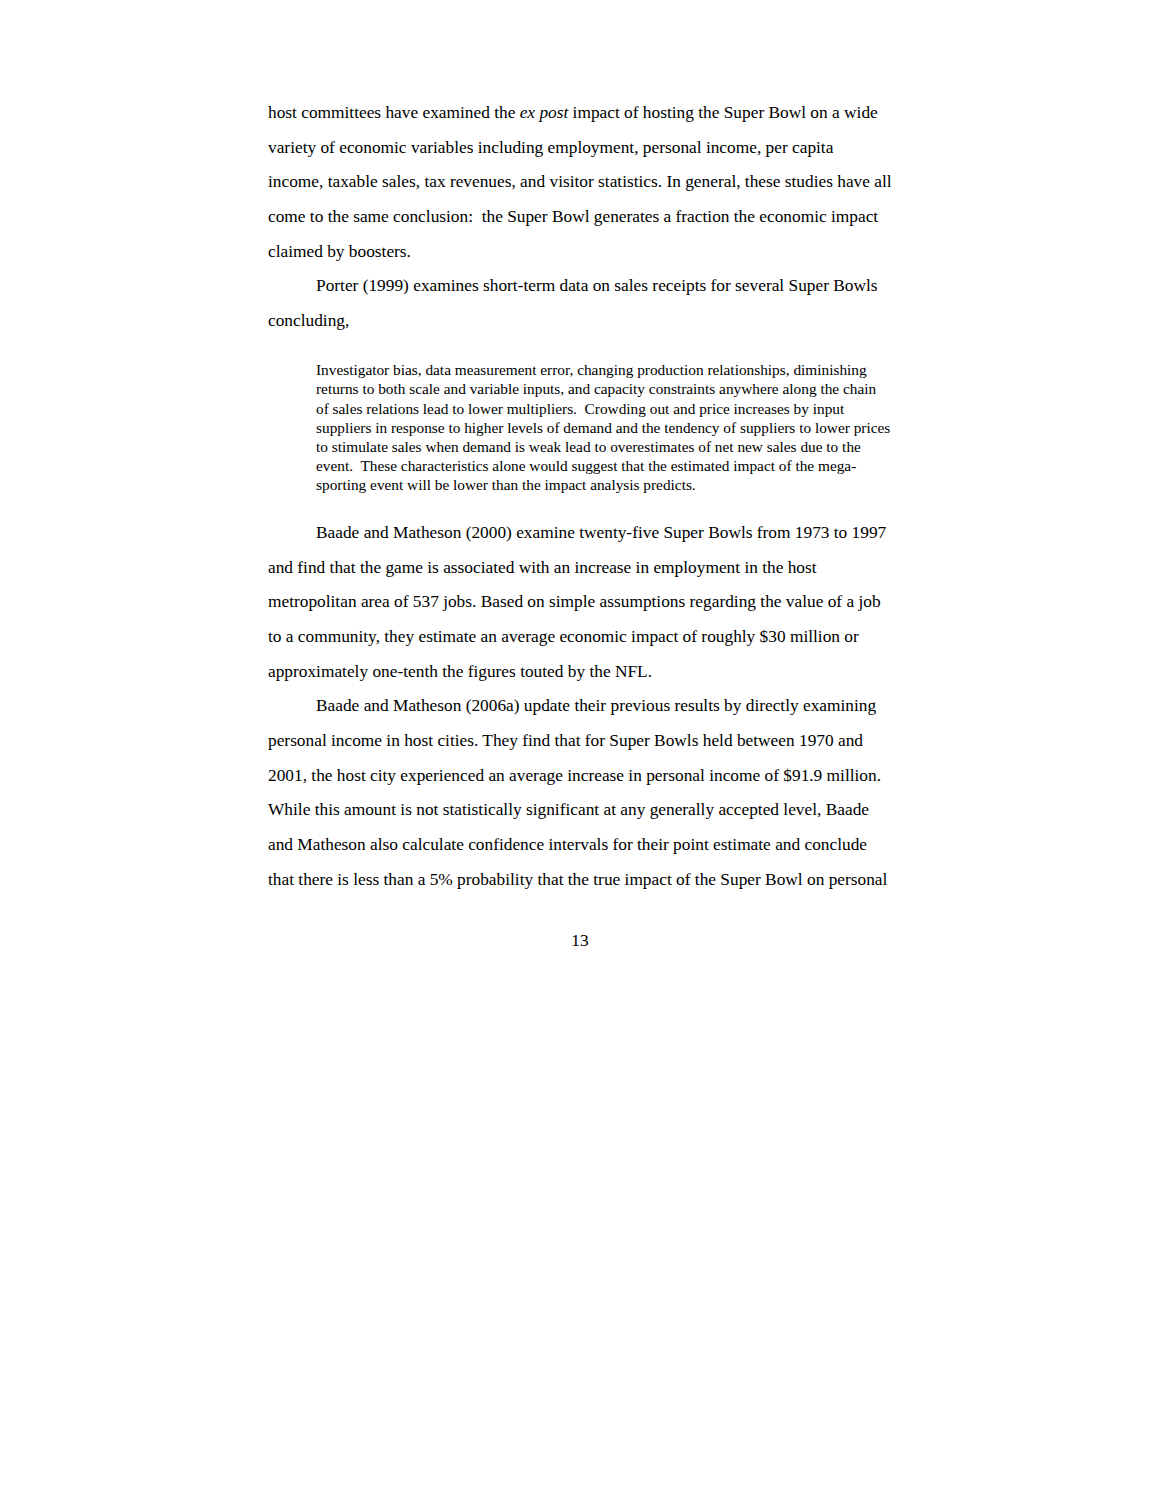host committees have examined the ex post impact of hosting the Super Bowl on a wide variety of economic variables including employment, personal income, per capita income, taxable sales, tax revenues, and visitor statistics. In general, these studies have all come to the same conclusion: the Super Bowl generates a fraction the economic impact claimed by boosters.
Porter (1999) examines short-term data on sales receipts for several Super Bowls concluding,
Investigator bias, data measurement error, changing production relationships, diminishing returns to both scale and variable inputs, and capacity constraints anywhere along the chain of sales relations lead to lower multipliers. Crowding out and price increases by input suppliers in response to higher levels of demand and the tendency of suppliers to lower prices to stimulate sales when demand is weak lead to overestimates of net new sales due to the event. These characteristics alone would suggest that the estimated impact of the mega-sporting event will be lower than the impact analysis predicts.
Baade and Matheson (2000) examine twenty-five Super Bowls from 1973 to 1997 and find that the game is associated with an increase in employment in the host metropolitan area of 537 jobs. Based on simple assumptions regarding the value of a job to a community, they estimate an average economic impact of roughly $30 million or approximately one-tenth the figures touted by the NFL.
Baade and Matheson (2006a) update their previous results by directly examining personal income in host cities. They find that for Super Bowls held between 1970 and 2001, the host city experienced an average increase in personal income of $91.9 million. While this amount is not statistically significant at any generally accepted level, Baade and Matheson also calculate confidence intervals for their point estimate and conclude that there is less than a 5% probability that the true impact of the Super Bowl on personal
13